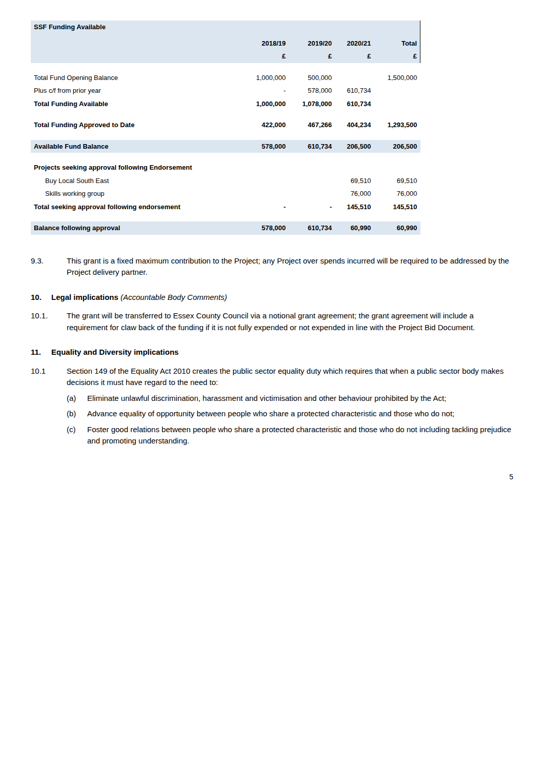| SSF Funding Available | |
| | 2018/19 | 2019/20 | 2020/21 | Total |
| | £ | £ | £ | £ |
| Total Fund Opening Balance | 1,000,000 | 500,000 | | 1,500,000 |
| Plus c/f from prior year | - | 578,000 | 610,734 | |
| Total Funding Available | 1,000,000 | 1,078,000 | 610,734 | |
| Total Funding Approved to Date | 422,000 | 467,266 | 404,234 | 1,293,500 |
| Available Fund Balance | 578,000 | 610,734 | 206,500 | 206,500 |
| Projects seeking approval following Endorsement | | | | |
| Buy Local South East | | | 69,510 | 69,510 |
| Skills working group | | | 76,000 | 76,000 |
| Total seeking approval following endorsement | - | - | 145,510 | 145,510 |
| Balance following approval | 578,000 | 610,734 | 60,990 | 60,990 |
9.3.
This grant is a fixed maximum contribution to the Project; any Project over spends incurred will be required to be addressed by the Project delivery partner.
10. Legal implications (Accountable Body Comments)
10.1.
The grant will be transferred to Essex County Council via a notional grant agreement; the grant agreement will include a requirement for claw back of the funding if it is not fully expended or not expended in line with the Project Bid Document.
11. Equality and Diversity implications
10.1
Section 149 of the Equality Act 2010 creates the public sector equality duty which requires that when a public sector body makes decisions it must have regard to the need to:
(a) Eliminate unlawful discrimination, harassment and victimisation and other behaviour prohibited by the Act;
(b) Advance equality of opportunity between people who share a protected characteristic and those who do not;
(c) Foster good relations between people who share a protected characteristic and those who do not including tackling prejudice and promoting understanding.
5